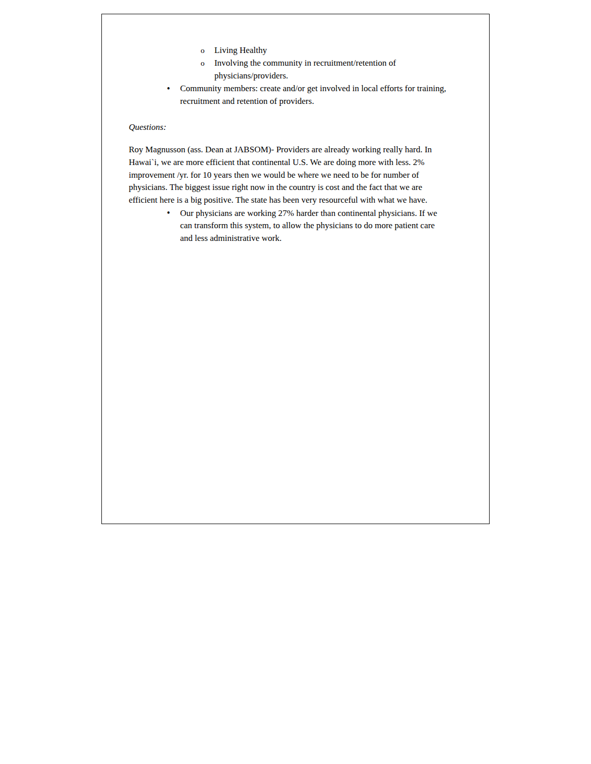Living Healthy
Involving the community in recruitment/retention of physicians/providers.
Community members: create and/or get involved in local efforts for training, recruitment and retention of providers.
Questions:
Roy Magnusson (ass. Dean at JABSOM)- Providers are already working really hard. In Hawai`i, we are more efficient that continental U.S. We are doing more with less. 2% improvement /yr. for 10 years then we would be where we need to be for number of physicians. The biggest issue right now in the country is cost and the fact that we are efficient here is a big positive. The state has been very resourceful with what we have.
Our physicians are working 27% harder than continental physicians. If we can transform this system, to allow the physicians to do more patient care and less administrative work.